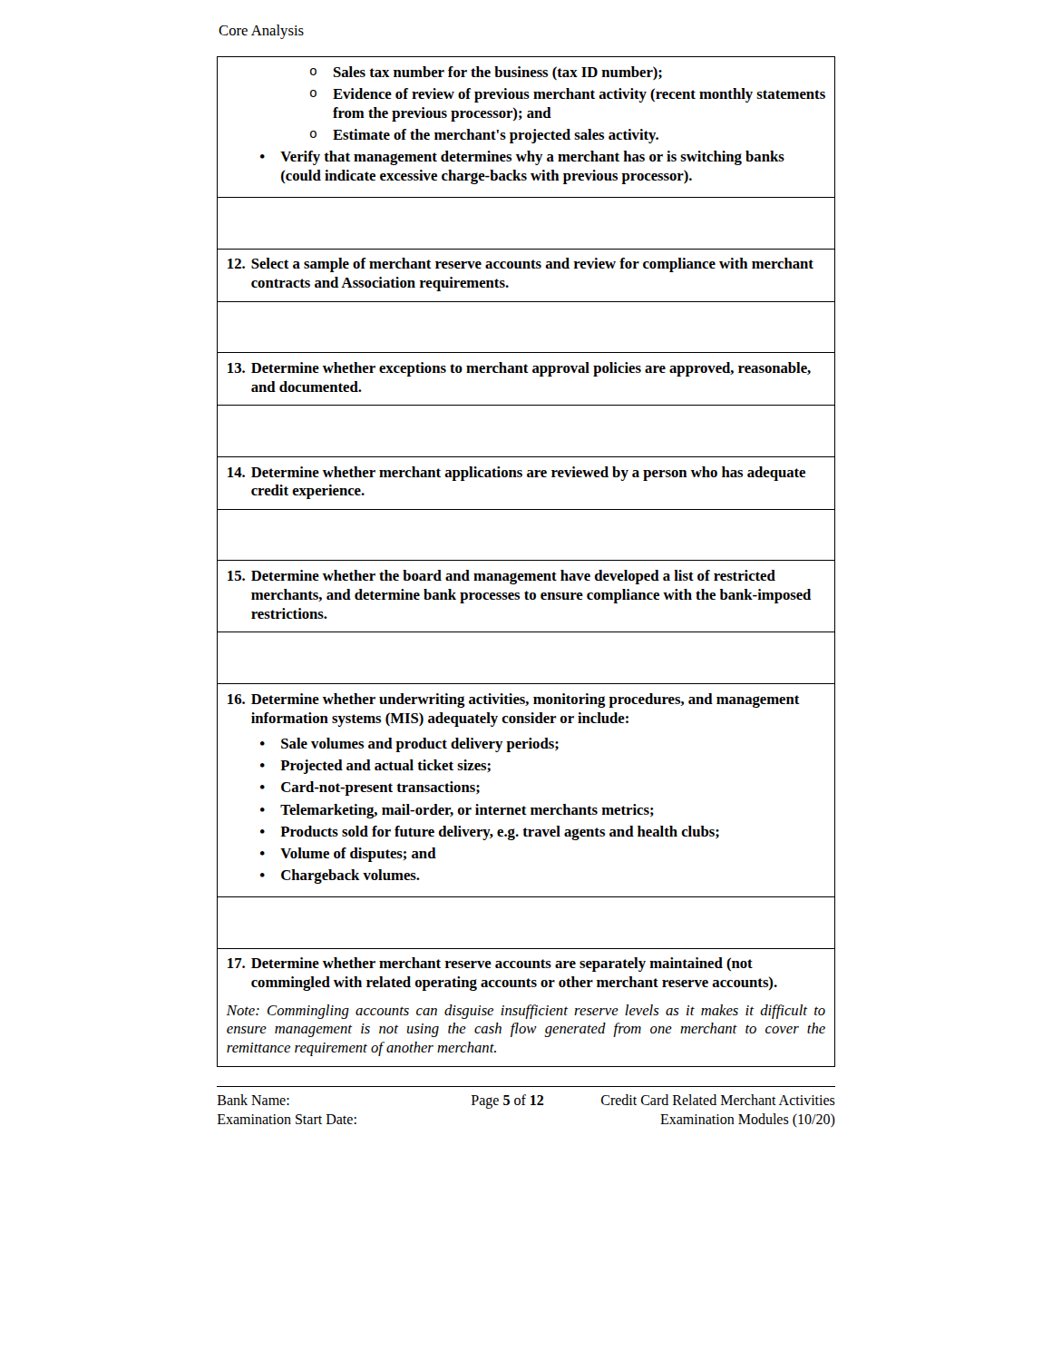Core Analysis
| o Sales tax number for the business (tax ID number); o Evidence of review of previous merchant activity (recent monthly statements from the previous processor); and o Estimate of the merchant's projected sales activity. • Verify that management determines why a merchant has or is switching banks (could indicate excessive charge-backs with previous processor). |
| 12. Select a sample of merchant reserve accounts and review for compliance with merchant contracts and Association requirements. |
| 13. Determine whether exceptions to merchant approval policies are approved, reasonable, and documented. |
| 14. Determine whether merchant applications are reviewed by a person who has adequate credit experience. |
| 15. Determine whether the board and management have developed a list of restricted merchants, and determine bank processes to ensure compliance with the bank-imposed restrictions. |
| 16. Determine whether underwriting activities, monitoring procedures, and management information systems (MIS) adequately consider or include: • Sale volumes and product delivery periods; • Projected and actual ticket sizes; • Card-not-present transactions; • Telemarketing, mail-order, or internet merchants metrics; • Products sold for future delivery, e.g. travel agents and health clubs; • Volume of disputes; and • Chargeback volumes. |
| 17. Determine whether merchant reserve accounts are separately maintained (not commingled with related operating accounts or other merchant reserve accounts). Note: Commingling accounts can disguise insufficient reserve levels as it makes it difficult to ensure management is not using the cash flow generated from one merchant to cover the remittance requirement of another merchant. |
| Bank Name: | Page 5 of 12 | Credit Card Related Merchant Activities |
| Examination Start Date: | | Examination Modules (10/20) |